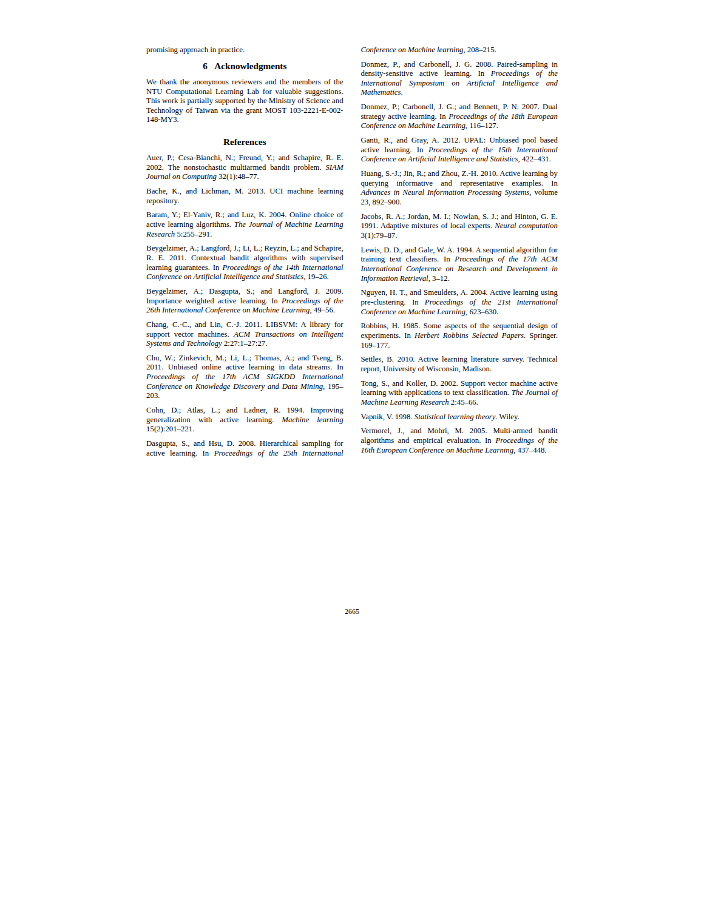promising approach in practice.
6 Acknowledgments
We thank the anonymous reviewers and the members of the NTU Computational Learning Lab for valuable suggestions. This work is partially supported by the Ministry of Science and Technology of Taiwan via the grant MOST 103-2221-E-002-148-MY3.
References
Auer, P.; Cesa-Bianchi, N.; Freund, Y.; and Schapire, R. E. 2002. The nonstochastic multiarmed bandit problem. SIAM Journal on Computing 32(1):48–77.
Bache, K., and Lichman, M. 2013. UCI machine learning repository.
Baram, Y.; El-Yaniv, R.; and Luz, K. 2004. Online choice of active learning algorithms. The Journal of Machine Learning Research 5:255–291.
Beygelzimer, A.; Langford, J.; Li, L.; Reyzin, L.; and Schapire, R. E. 2011. Contextual bandit algorithms with supervised learning guarantees. In Proceedings of the 14th International Conference on Artificial Intelligence and Statistics, 19–26.
Beygelzimer, A.; Dasgupta, S.; and Langford, J. 2009. Importance weighted active learning. In Proceedings of the 26th International Conference on Machine Learning, 49–56.
Chang, C.-C., and Lin, C.-J. 2011. LIBSVM: A library for support vector machines. ACM Transactions on Intelligent Systems and Technology 2:27:1–27:27.
Chu, W.; Zinkevich, M.; Li, L.; Thomas, A.; and Tseng, B. 2011. Unbiased online active learning in data streams. In Proceedings of the 17th ACM SIGKDD International Conference on Knowledge Discovery and Data Mining, 195–203.
Cohn, D.; Atlas, L.; and Ladner, R. 1994. Improving generalization with active learning. Machine learning 15(2):201–221.
Dasgupta, S., and Hsu, D. 2008. Hierarchical sampling for active learning. In Proceedings of the 25th International Conference on Machine learning, 208–215.
Donmez, P., and Carbonell, J. G. 2008. Paired-sampling in density-sensitive active learning. In Proceedings of the International Symposium on Artificial Intelligence and Mathematics.
Donmez, P.; Carbonell, J. G.; and Bennett, P. N. 2007. Dual strategy active learning. In Proceedings of the 18th European Conference on Machine Learning, 116–127.
Ganti, R., and Gray, A. 2012. UPAL: Unbiased pool based active learning. In Proceedings of the 15th International Conference on Artificial Intelligence and Statistics, 422–431.
Huang, S.-J.; Jin, R.; and Zhou, Z.-H. 2010. Active learning by querying informative and representative examples. In Advances in Neural Information Processing Systems, volume 23, 892–900.
Jacobs, R. A.; Jordan, M. I.; Nowlan, S. J.; and Hinton, G. E. 1991. Adaptive mixtures of local experts. Neural computation 3(1):79–87.
Lewis, D. D., and Gale, W. A. 1994. A sequential algorithm for training text classifiers. In Proceedings of the 17th ACM International Conference on Research and Development in Information Retrieval, 3–12.
Nguyen, H. T., and Smeulders, A. 2004. Active learning using pre-clustering. In Proceedings of the 21st International Conference on Machine Learning, 623–630.
Robbins, H. 1985. Some aspects of the sequential design of experiments. In Herbert Robbins Selected Papers. Springer. 169–177.
Settles, B. 2010. Active learning literature survey. Technical report, University of Wisconsin, Madison.
Tong, S., and Koller, D. 2002. Support vector machine active learning with applications to text classification. The Journal of Machine Learning Research 2:45–66.
Vapnik, V. 1998. Statistical learning theory. Wiley.
Vermorel, J., and Mohri, M. 2005. Multi-armed bandit algorithms and empirical evaluation. In Proceedings of the 16th European Conference on Machine Learning, 437–448.
2665